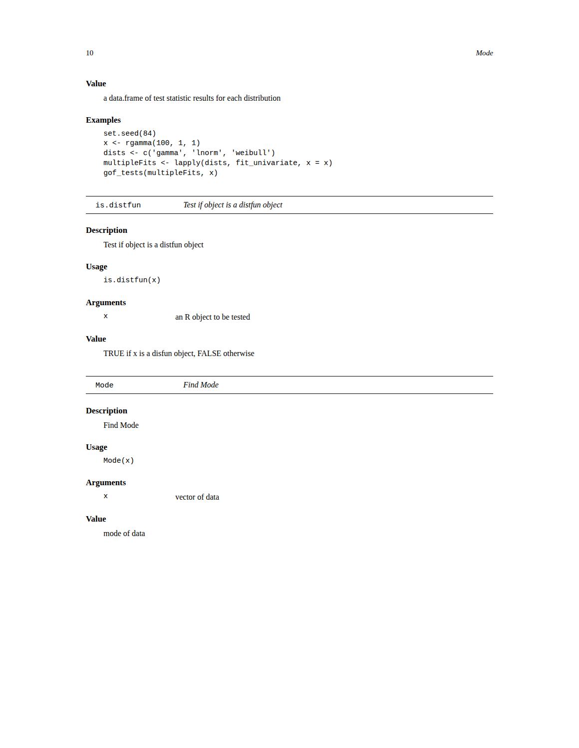10 Mode
Value
a data.frame of test statistic results for each distribution
Examples
set.seed(84)
x <- rgamma(100, 1, 1)
dists <- c('gamma', 'lnorm', 'weibull')
multipleFits <- lapply(dists, fit_univariate, x = x)
gof_tests(multipleFits, x)
is.distfun Test if object is a distfun object
Description
Test if object is a distfun object
Usage
is.distfun(x)
Arguments
x
an R object to be tested
Value
TRUE if x is a disfun object, FALSE otherwise
Mode Find Mode
Description
Find Mode
Usage
Mode(x)
Arguments
x
vector of data
Value
mode of data